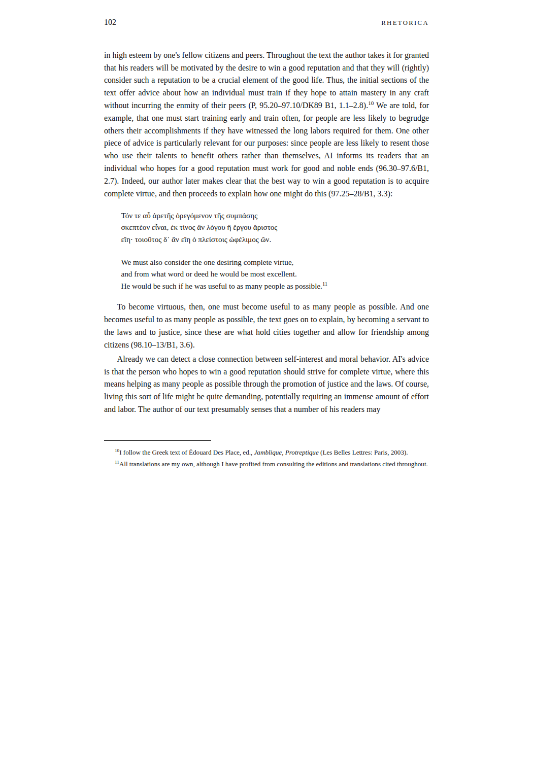102 Rhetorica
in high esteem by one's fellow citizens and peers. Throughout the text the author takes it for granted that his readers will be motivated by the desire to win a good reputation and that they will (rightly) consider such a reputation to be a crucial element of the good life. Thus, the initial sections of the text offer advice about how an individual must train if they hope to attain mastery in any craft without incurring the enmity of their peers (P, 95.20–97.10/DK89 B1, 1.1–2.8).10 We are told, for example, that one must start training early and train often, for people are less likely to begrudge others their accomplishments if they have witnessed the long labors required for them. One other piece of advice is particularly relevant for our purposes: since people are less likely to resent those who use their talents to benefit others rather than themselves, AI informs its readers that an individual who hopes for a good reputation must work for good and noble ends (96.30–97.6/B1, 2.7). Indeed, our author later makes clear that the best way to win a good reputation is to acquire complete virtue, and then proceeds to explain how one might do this (97.25–28/B1, 3.3):
Τόν τε αὖ ἀρετῆς ὀρεγόμενον τῆς συμπάσης
σκεπτέον εἶναι, ἐκ τίνος ἂν λόγου ἢ ἔργου ἄριστος
εἴη· τοιοῦτος δ᾽ ἂν εἴη ὁ πλείστοις ὠφέλιμος ὤν.
We must also consider the one desiring complete virtue,
and from what word or deed he would be most excellent.
He would be such if he was useful to as many people as possible.11
To become virtuous, then, one must become useful to as many people as possible. And one becomes useful to as many people as possible, the text goes on to explain, by becoming a servant to the laws and to justice, since these are what hold cities together and allow for friendship among citizens (98.10–13/B1, 3.6).
Already we can detect a close connection between self-interest and moral behavior. AI's advice is that the person who hopes to win a good reputation should strive for complete virtue, where this means helping as many people as possible through the promotion of justice and the laws. Of course, living this sort of life might be quite demanding, potentially requiring an immense amount of effort and labor. The author of our text presumably senses that a number of his readers may
10I follow the Greek text of Édouard Des Place, ed., Jamblique, Protreptique (Les Belles Lettres: Paris, 2003).
11All translations are my own, although I have profited from consulting the editions and translations cited throughout.